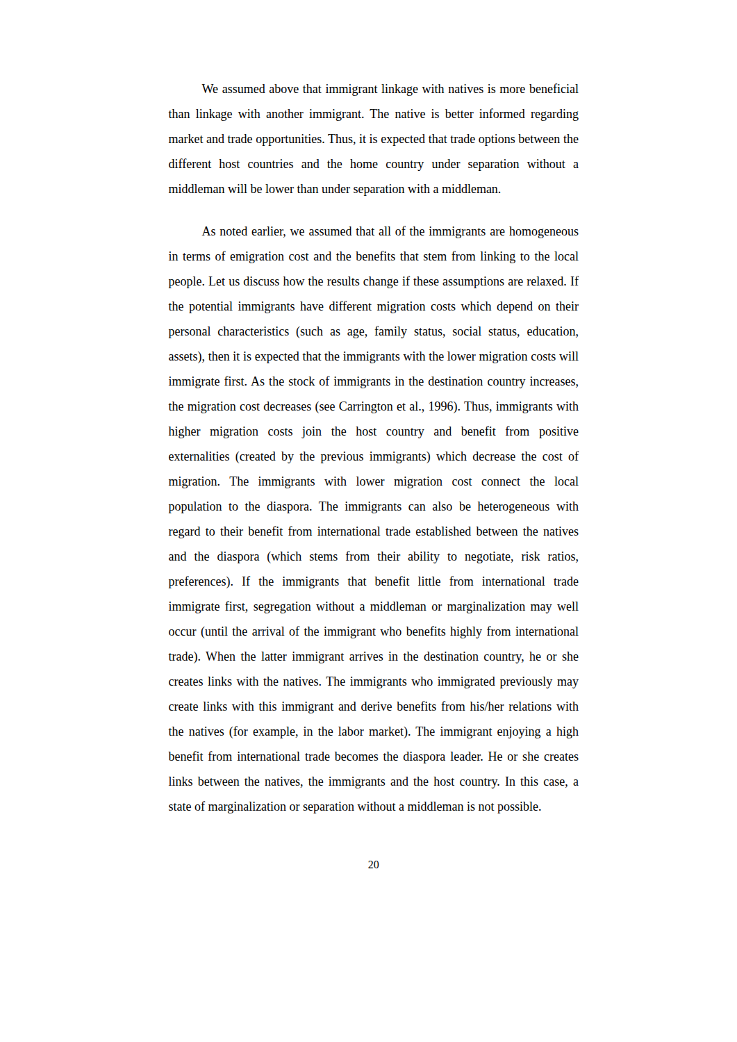We assumed above that immigrant linkage with natives is more beneficial than linkage with another immigrant. The native is better informed regarding market and trade opportunities. Thus, it is expected that trade options between the different host countries and the home country under separation without a middleman will be lower than under separation with a middleman.
As noted earlier, we assumed that all of the immigrants are homogeneous in terms of emigration cost and the benefits that stem from linking to the local people. Let us discuss how the results change if these assumptions are relaxed. If the potential immigrants have different migration costs which depend on their personal characteristics (such as age, family status, social status, education, assets), then it is expected that the immigrants with the lower migration costs will immigrate first. As the stock of immigrants in the destination country increases, the migration cost decreases (see Carrington et al., 1996). Thus, immigrants with higher migration costs join the host country and benefit from positive externalities (created by the previous immigrants) which decrease the cost of migration. The immigrants with lower migration cost connect the local population to the diaspora. The immigrants can also be heterogeneous with regard to their benefit from international trade established between the natives and the diaspora (which stems from their ability to negotiate, risk ratios, preferences). If the immigrants that benefit little from international trade immigrate first, segregation without a middleman or marginalization may well occur (until the arrival of the immigrant who benefits highly from international trade). When the latter immigrant arrives in the destination country, he or she creates links with the natives. The immigrants who immigrated previously may create links with this immigrant and derive benefits from his/her relations with the natives (for example, in the labor market). The immigrant enjoying a high benefit from international trade becomes the diaspora leader. He or she creates links between the natives, the immigrants and the host country. In this case, a state of marginalization or separation without a middleman is not possible.
20